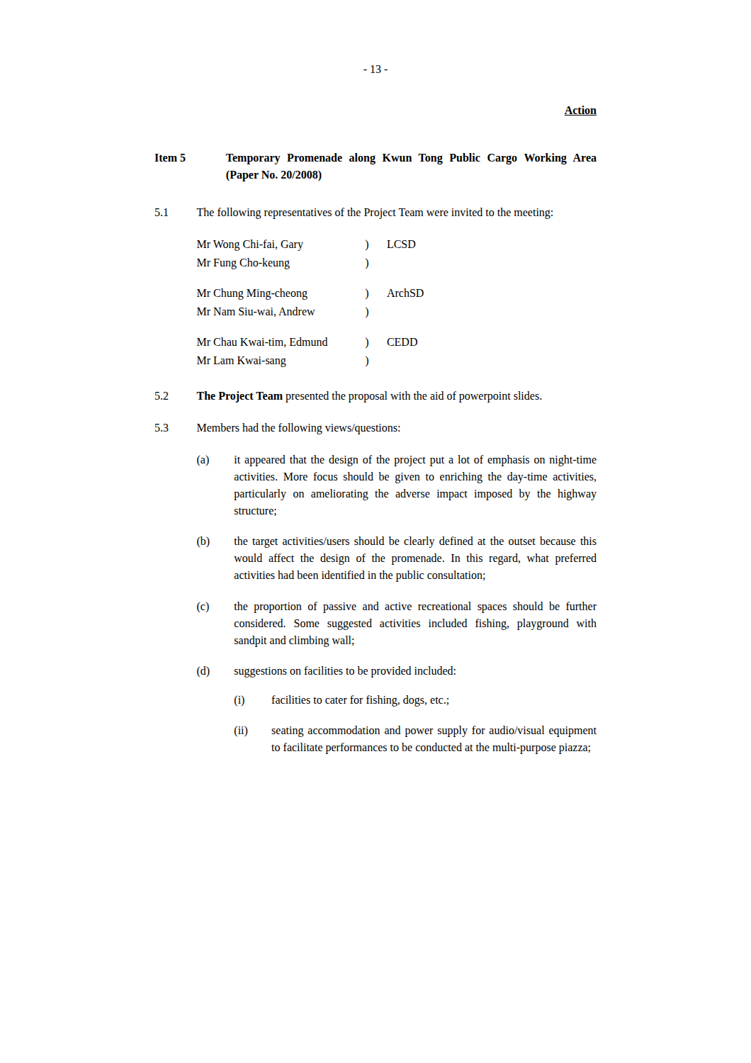- 13 -
Action
Item 5
Temporary Promenade along Kwun Tong Public Cargo Working Area (Paper No. 20/2008)
5.1
The following representatives of the Project Team were invited to the meeting:
| Mr Wong Chi-fai, Gary | ) | LCSD |
| Mr Fung Cho-keung | ) | |
| Mr Chung Ming-cheong | ) | ArchSD |
| Mr Nam Siu-wai, Andrew | ) | |
| Mr Chau Kwai-tim, Edmund | ) | CEDD |
| Mr Lam Kwai-sang | ) | |
5.2
The Project Team presented the proposal with the aid of powerpoint slides.
5.3
Members had the following views/questions:
(a)
it appeared that the design of the project put a lot of emphasis on night-time activities. More focus should be given to enriching the day-time activities, particularly on ameliorating the adverse impact imposed by the highway structure;
(b)
the target activities/users should be clearly defined at the outset because this would affect the design of the promenade. In this regard, what preferred activities had been identified in the public consultation;
(c)
the proportion of passive and active recreational spaces should be further considered. Some suggested activities included fishing, playground with sandpit and climbing wall;
(d)
suggestions on facilities to be provided included:
(i)
facilities to cater for fishing, dogs, etc.;
(ii)
seating accommodation and power supply for audio/visual equipment to facilitate performances to be conducted at the multi-purpose piazza;